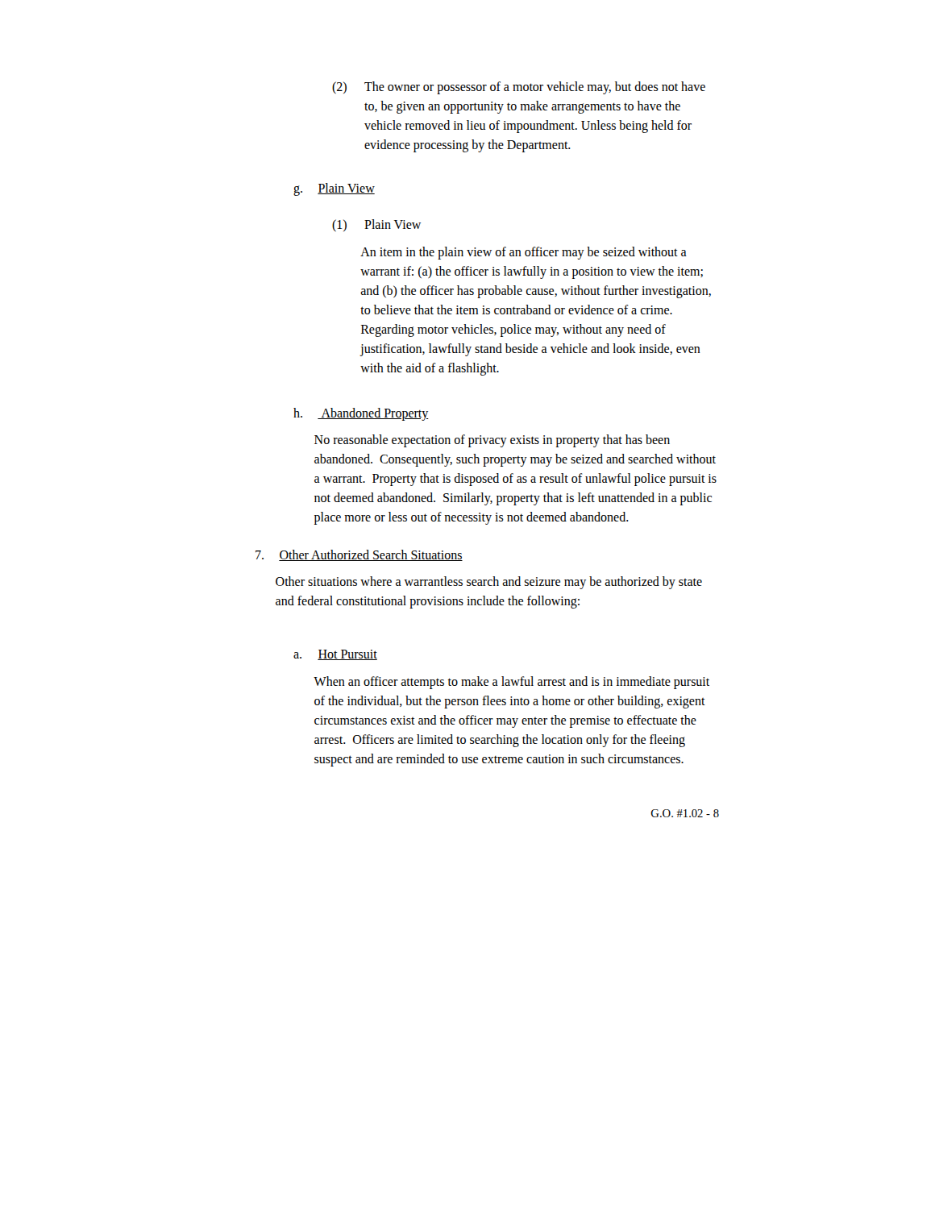(2) The owner or possessor of a motor vehicle may, but does not have to, be given an opportunity to make arrangements to have the vehicle removed in lieu of impoundment. Unless being held for evidence processing by the Department.
g. Plain View
(1) Plain View
An item in the plain view of an officer may be seized without a warrant if: (a) the officer is lawfully in a position to view the item; and (b) the officer has probable cause, without further investigation, to believe that the item is contraband or evidence of a crime. Regarding motor vehicles, police may, without any need of justification, lawfully stand beside a vehicle and look inside, even with the aid of a flashlight.
h. Abandoned Property
No reasonable expectation of privacy exists in property that has been abandoned. Consequently, such property may be seized and searched without a warrant. Property that is disposed of as a result of unlawful police pursuit is not deemed abandoned. Similarly, property that is left unattended in a public place more or less out of necessity is not deemed abandoned.
7. Other Authorized Search Situations
Other situations where a warrantless search and seizure may be authorized by state and federal constitutional provisions include the following:
a. Hot Pursuit
When an officer attempts to make a lawful arrest and is in immediate pursuit of the individual, but the person flees into a home or other building, exigent circumstances exist and the officer may enter the premise to effectuate the arrest. Officers are limited to searching the location only for the fleeing suspect and are reminded to use extreme caution in such circumstances.
G.O. #1.02 - 8